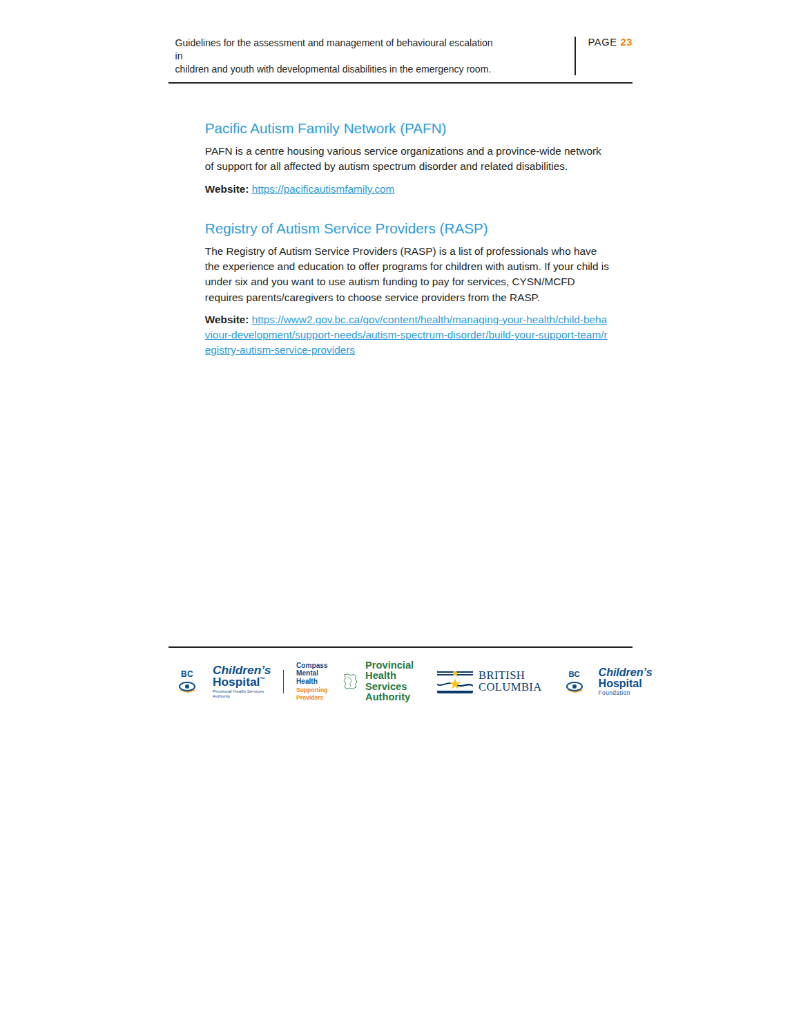Guidelines for the assessment and management of behavioural escalation in
children and youth with developmental disabilities in the emergency room.
PAGE 23
Pacific Autism Family Network (PAFN)
PAFN is a centre housing various service organizations and a province-wide network of support for all affected by autism spectrum disorder and related disabilities.
Website: https://pacificautismfamily.com
Registry of Autism Service Providers (RASP)
The Registry of Autism Service Providers (RASP) is a list of professionals who have the experience and education to offer programs for children with autism. If your child is under six and you want to use autism funding to pay for services, CYSN/MCFD requires parents/caregivers to choose service providers from the RASP.
Website: https://www2.gov.bc.ca/gov/content/health/managing-your-health/child-behaviour-development/support-needs/autism-spectrum-disorder/build-your-support-team/registry-autism-service-providers
BC
Children’s
Hospital™
Provincial Health Services Authority
Compass
Mental
Health
Supporting Providers
Provincial Health
Services Authority
BRITISH
COLUMBIA
BC
Children’s
Hospital
Foundation